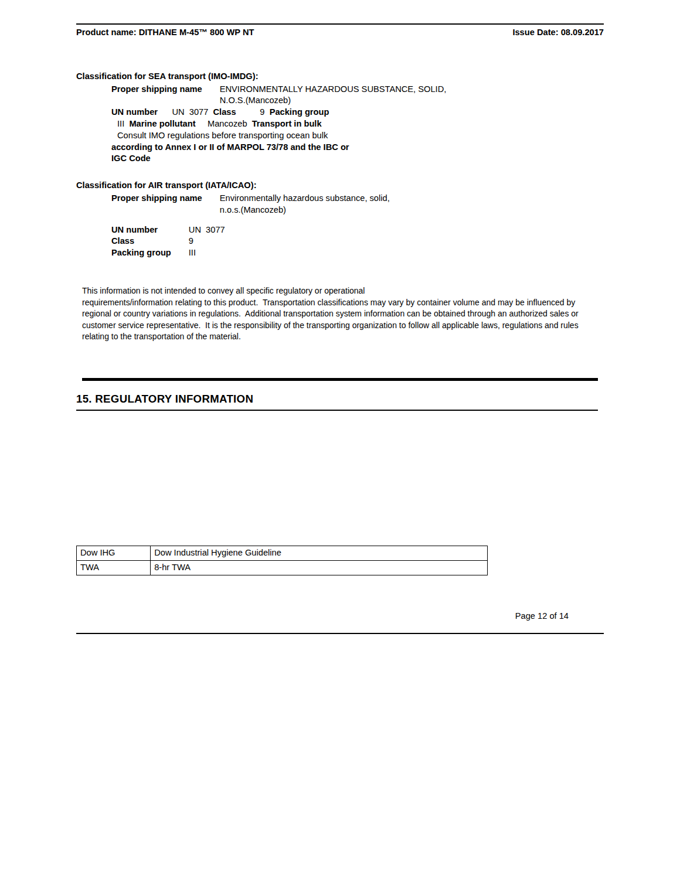Product name: DITHANE M-45™ 800 WP NT Issue Date: 08.09.2017
Classification for SEA transport (IMO-IMDG):
| Proper shipping name | ENVIRONMENTALLY HAZARDOUS SUBSTANCE, SOLID, N.O.S.(Mancozeb) |
UN number UN 3077 Class 9 Packing group
III Marine pollutant Mancozeb Transport in bulk
Consult IMO regulations before transporting ocean bulk
according to Annex I or II of MARPOL 73/78 and the IBC or
IGC Code
Classification for AIR transport (IATA/ICAO):
| Proper shipping name | Environmentally hazardous substance, solid, n.o.s.(Mancozeb) |
| UN number | UN 3077 |
| Class | 9 |
| Packing group | III |
This information is not intended to convey all specific regulatory or operational
requirements/information relating to this product. Transportation classifications may vary by container volume and may be influenced by regional or country variations in regulations. Additional transportation system information can be obtained through an authorized sales or customer service representative. It is the responsibility of the transporting organization to follow all applicable laws, regulations and rules relating to the transportation of the material.
15. REGULATORY INFORMATION
| Dow IHG | Dow Industrial Hygiene Guideline |
| TWA | 8-hr TWA |
Page 12 of 14